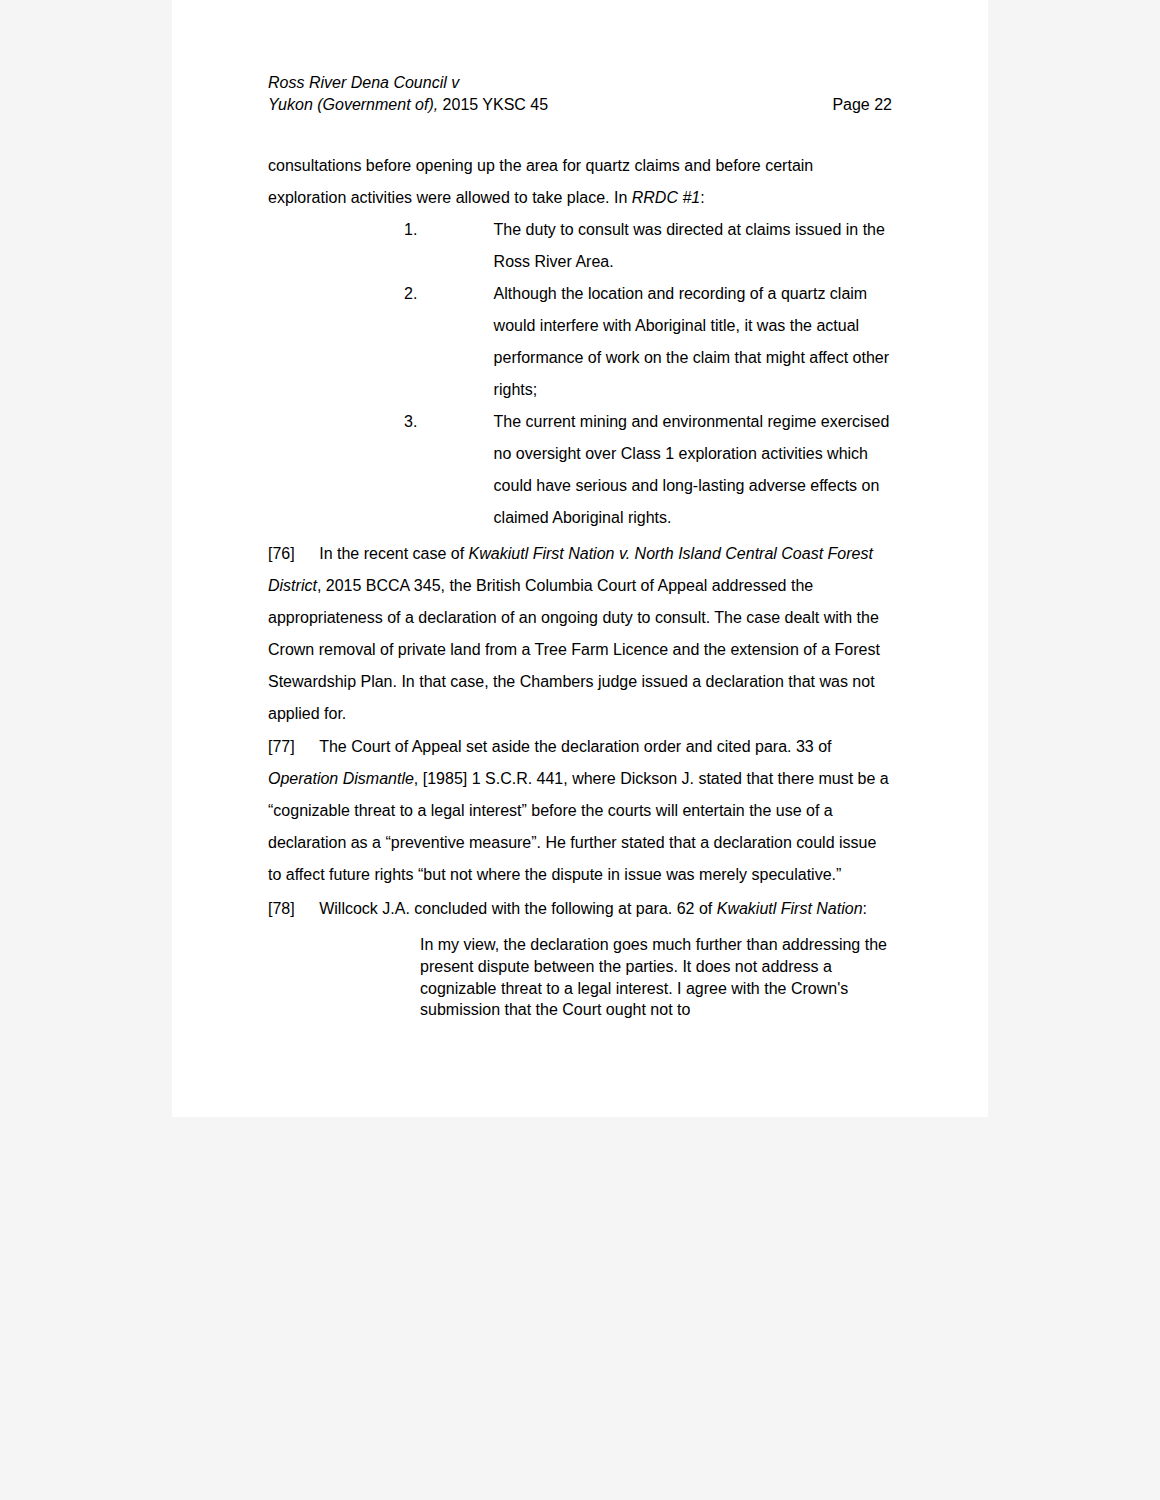Ross River Dena Council v
Yukon (Government of), 2015 YKSC 45
Page 22
consultations before opening up the area for quartz claims and before certain exploration activities were allowed to take place. In RRDC #1:
1. The duty to consult was directed at claims issued in the Ross River Area.
2. Although the location and recording of a quartz claim would interfere with Aboriginal title, it was the actual performance of work on the claim that might affect other rights;
3. The current mining and environmental regime exercised no oversight over Class 1 exploration activities which could have serious and long-lasting adverse effects on claimed Aboriginal rights.
[76] In the recent case of Kwakiutl First Nation v. North Island Central Coast Forest District, 2015 BCCA 345, the British Columbia Court of Appeal addressed the appropriateness of a declaration of an ongoing duty to consult. The case dealt with the Crown removal of private land from a Tree Farm Licence and the extension of a Forest Stewardship Plan. In that case, the Chambers judge issued a declaration that was not applied for.
[77] The Court of Appeal set aside the declaration order and cited para. 33 of Operation Dismantle, [1985] 1 S.C.R. 441, where Dickson J. stated that there must be a “cognizable threat to a legal interest” before the courts will entertain the use of a declaration as a “preventive measure”. He further stated that a declaration could issue to affect future rights “but not where the dispute in issue was merely speculative.”
[78] Willcock J.A. concluded with the following at para. 62 of Kwakiutl First Nation:
In my view, the declaration goes much further than addressing the present dispute between the parties. It does not address a cognizable threat to a legal interest. I agree with the Crown's submission that the Court ought not to